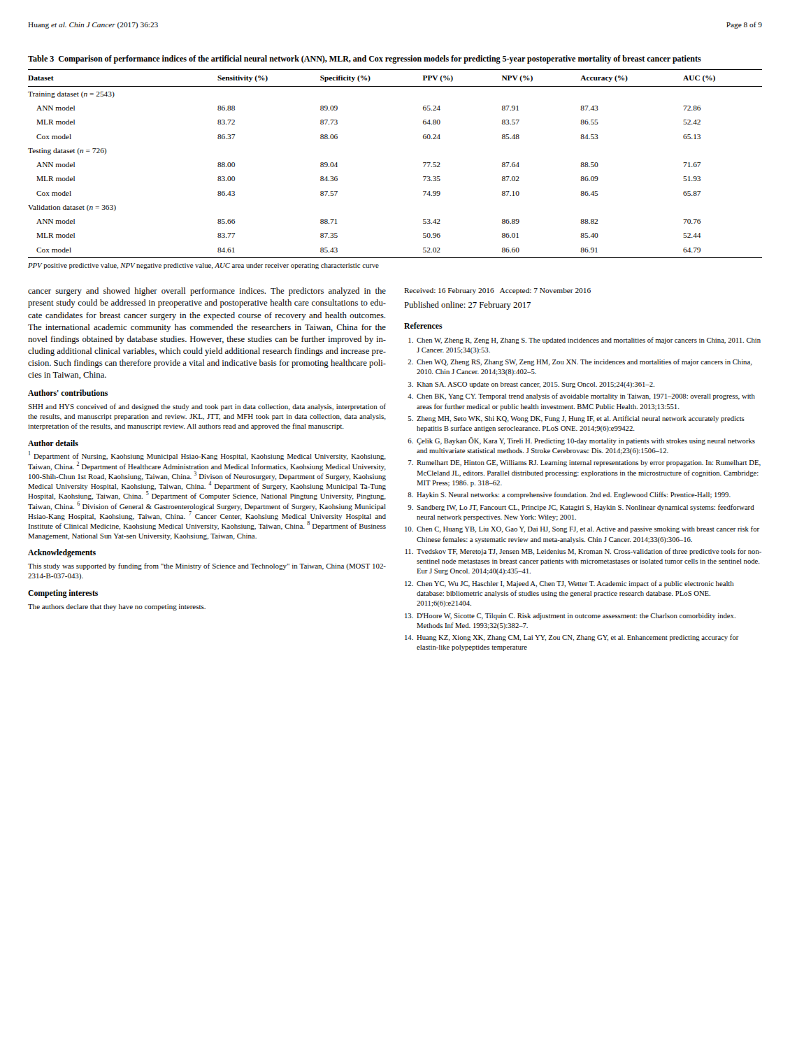Huang et al. Chin J Cancer (2017) 36:23
Page 8 of 9
Table 3 Comparison of performance indices of the artificial neural network (ANN), MLR, and Cox regression models for predicting 5-year postoperative mortality of breast cancer patients
| Dataset | Sensitivity (%) | Specificity (%) | PPV (%) | NPV (%) | Accuracy (%) | AUC (%) |
| --- | --- | --- | --- | --- | --- | --- |
| Training dataset ( n = 2543) | | | | | | |
| ANN model | 86.88 | 89.09 | 65.24 | 87.91 | 87.43 | 72.86 |
| MLR model | 83.72 | 87.73 | 64.80 | 83.57 | 86.55 | 52.42 |
| Cox model | 86.37 | 88.06 | 60.24 | 85.48 | 84.53 | 65.13 |
| Testing dataset ( n = 726) | | | | | | |
| ANN model | 88.00 | 89.04 | 77.52 | 87.64 | 88.50 | 71.67 |
| MLR model | 83.00 | 84.36 | 73.35 | 87.02 | 86.09 | 51.93 |
| Cox model | 86.43 | 87.57 | 74.99 | 87.10 | 86.45 | 65.87 |
| Validation dataset ( n = 363) | | | | | | |
| ANN model | 85.66 | 88.71 | 53.42 | 86.89 | 88.82 | 70.76 |
| MLR model | 83.77 | 87.35 | 50.96 | 86.01 | 85.40 | 52.44 |
| Cox model | 84.61 | 85.43 | 52.02 | 86.60 | 86.91 | 64.79 |
PPV positive predictive value, NPV negative predictive value, AUC area under receiver operating characteristic curve
cancer surgery and showed higher overall performance indices. The predictors analyzed in the present study could be addressed in preoperative and postoperative health care consultations to educate candidates for breast cancer surgery in the expected course of recovery and health outcomes. The international academic community has commended the researchers in Taiwan, China for the novel findings obtained by database studies. However, these studies can be further improved by including additional clinical variables, which could yield additional research findings and increase precision. Such findings can therefore provide a vital and indicative basis for promoting healthcare policies in Taiwan, China.
Authors' contributions
SHH and HYS conceived of and designed the study and took part in data collection, data analysis, interpretation of the results, and manuscript preparation and review. JKL, JTT, and MFH took part in data collection, data analysis, interpretation of the results, and manuscript review. All authors read and approved the final manuscript.
Author details
1 Department of Nursing, Kaohsiung Municipal Hsiao-Kang Hospital, Kaohsiung Medical University, Kaohsiung, Taiwan, China. 2 Department of Healthcare Administration and Medical Informatics, Kaohsiung Medical University, 100-Shih-Chun 1st Road, Kaohsiung, Taiwan, China. 3 Divison of Neurosurgery, Department of Surgery, Kaohsiung Medical University Hospital, Kaohsiung, Taiwan, China. 4 Department of Surgery, Kaohsiung Municipal Ta-Tung Hospital, Kaohsiung, Taiwan, China. 5 Department of Computer Science, National Pingtung University, Pingtung, Taiwan, China. 6 Division of General & Gastroenterological Surgery, Department of Surgery, Kaohsiung Municipal Hsiao-Kang Hospital, Kaohsiung, Taiwan, China. 7 Cancer Center, Kaohsiung Medical University Hospital and Institute of Clinical Medicine, Kaohsiung Medical University, Kaohsiung, Taiwan, China. 8 Department of Business Management, National Sun Yat-sen University, Kaohsiung, Taiwan, China.
Acknowledgements
This study was supported by funding from "the Ministry of Science and Technology" in Taiwan, China (MOST 102-2314-B-037-043).
Competing interests
The authors declare that they have no competing interests.
Received: 16 February 2016 Accepted: 7 November 2016
Published online: 27 February 2017
References
Chen W, Zheng R, Zeng H, Zhang S. The updated incidences and mortalities of major cancers in China, 2011. Chin J Cancer. 2015;34(3):53.
Chen WQ, Zheng RS, Zhang SW, Zeng HM, Zou XN. The incidences and mortalities of major cancers in China, 2010. Chin J Cancer. 2014;33(8):402–5.
Khan SA. ASCO update on breast cancer, 2015. Surg Oncol. 2015;24(4):361–2.
Chen BK, Yang CY. Temporal trend analysis of avoidable mortality in Taiwan, 1971–2008: overall progress, with areas for further medical or public health investment. BMC Public Health. 2013;13:551.
Zheng MH, Seto WK, Shi KQ, Wong DK, Fung J, Hung IF, et al. Artificial neural network accurately predicts hepatitis B surface antigen seroclearance. PLoS ONE. 2014;9(6):e99422.
Çelik G, Baykan ÖK, Kara Y, Tireli H. Predicting 10-day mortality in patients with strokes using neural networks and multivariate statistical methods. J Stroke Cerebrovasc Dis. 2014;23(6):1506–12.
Rumelhart DE, Hinton GE, Williams RJ. Learning internal representations by error propagation. In: Rumelhart DE, McCleland JL, editors. Parallel distributed processing: explorations in the microstructure of cognition. Cambridge: MIT Press; 1986. p. 318–62.
Haykin S. Neural networks: a comprehensive foundation. 2nd ed. Englewood Cliffs: Prentice-Hall; 1999.
Sandberg IW, Lo JT, Fancourt CL, Principe JC, Katagiri S, Haykin S. Nonlinear dynamical systems: feedforward neural network perspectives. New York: Wiley; 2001.
Chen C, Huang YB, Liu XO, Gao Y, Dai HJ, Song FJ, et al. Active and passive smoking with breast cancer risk for Chinese females: a systematic review and meta-analysis. Chin J Cancer. 2014;33(6):306–16.
Tvedskov TF, Meretoja TJ, Jensen MB, Leidenius M, Kroman N. Cross-validation of three predictive tools for non-sentinel node metastases in breast cancer patients with micrometastases or isolated tumor cells in the sentinel node. Eur J Surg Oncol. 2014;40(4):435–41.
Chen YC, Wu JC, Haschler I, Majeed A, Chen TJ, Wetter T. Academic impact of a public electronic health database: bibliometric analysis of studies using the general practice research database. PLoS ONE. 2011;6(6):e21404.
D'Hoore W, Sicotte C, Tilquin C. Risk adjustment in outcome assessment: the Charlson comorbidity index. Methods Inf Med. 1993;32(5):382–7.
Huang KZ, Xiong XK, Zhang CM, Lai YY, Zou CN, Zhang GY, et al. Enhancement predicting accuracy for elastin-like polypeptides temperature